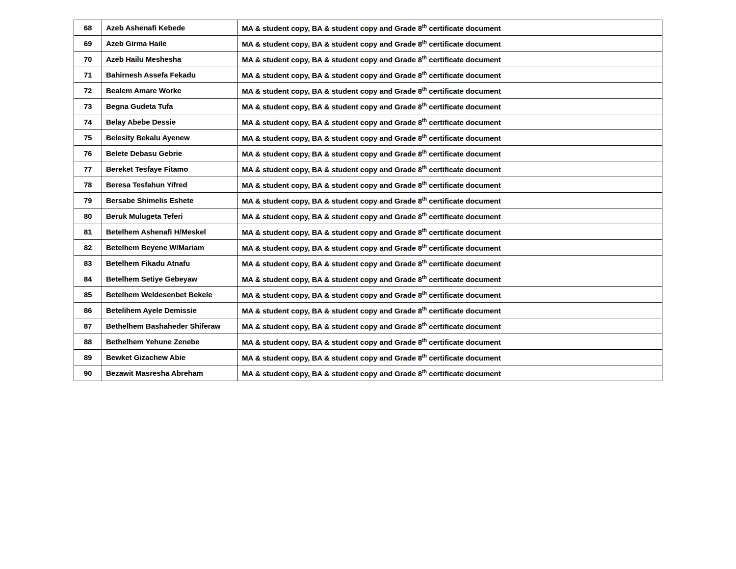| 68 | Azeb Ashenafi Kebede | MA & student copy, BA & student copy and Grade 8 th certificate document |
| 69 | Azeb Girma Haile | MA & student copy, BA & student copy and Grade 8 th certificate document |
| 70 | Azeb Hailu Meshesha | MA & student copy, BA & student copy and Grade 8 th certificate document |
| 71 | Bahirnesh Assefa Fekadu | MA & student copy, BA & student copy and Grade 8 th certificate document |
| 72 | Bealem Amare Worke | MA & student copy, BA & student copy and Grade 8 th certificate document |
| 73 | Begna Gudeta Tufa | MA & student copy, BA & student copy and Grade 8 th certificate document |
| 74 | Belay Abebe Dessie | MA & student copy, BA & student copy and Grade 8 th certificate document |
| 75 | Belesity Bekalu Ayenew | MA & student copy, BA & student copy and Grade 8 th certificate document |
| 76 | Belete Debasu Gebrie | MA & student copy, BA & student copy and Grade 8 th certificate document |
| 77 | Bereket Tesfaye Fitamo | MA & student copy, BA & student copy and Grade 8 th certificate document |
| 78 | Beresa Tesfahun Yifred | MA & student copy, BA & student copy and Grade 8 th certificate document |
| 79 | Bersabe Shimelis Eshete | MA & student copy, BA & student copy and Grade 8 th certificate document |
| 80 | Beruk Mulugeta Teferi | MA & student copy, BA & student copy and Grade 8 th certificate document |
| 81 | Betelhem Ashenafi H/Meskel | MA & student copy, BA & student copy and Grade 8 th certificate document |
| 82 | Betelhem Beyene W/Mariam | MA & student copy, BA & student copy and Grade 8 th certificate document |
| 83 | Betelhem Fikadu Atnafu | MA & student copy, BA & student copy and Grade 8 th certificate document |
| 84 | Betelhem Setiye Gebeyaw | MA & student copy, BA & student copy and Grade 8 th certificate document |
| 85 | Betelhem Weldesenbet Bekele | MA & student copy, BA & student copy and Grade 8 th certificate document |
| 86 | Betelihem Ayele Demissie | MA & student copy, BA & student copy and Grade 8 th certificate document |
| 87 | Bethelhem Bashaheder Shiferaw | MA & student copy, BA & student copy and Grade 8 th certificate document |
| 88 | Bethelhem Yehune Zenebe | MA & student copy, BA & student copy and Grade 8 th certificate document |
| 89 | Bewket Gizachew Abie | MA & student copy, BA & student copy and Grade 8 th certificate document |
| 90 | Bezawit Masresha Abreham | MA & student copy, BA & student copy and Grade 8 th certificate document |